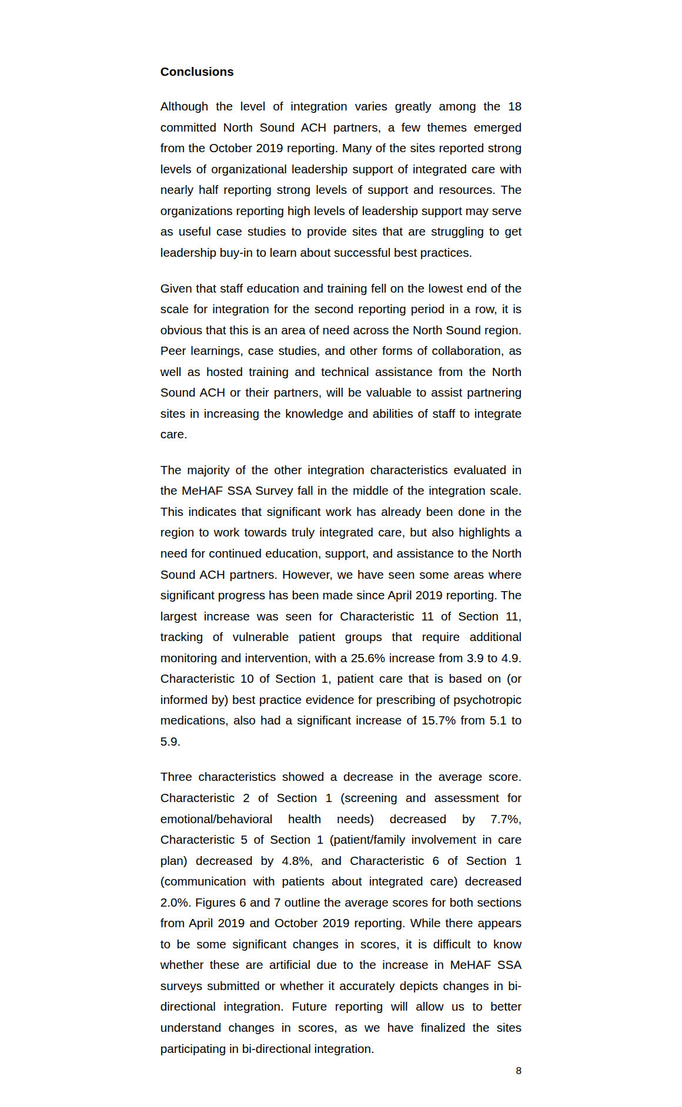Conclusions
Although the level of integration varies greatly among the 18 committed North Sound ACH partners, a few themes emerged from the October 2019 reporting. Many of the sites reported strong levels of organizational leadership support of integrated care with nearly half reporting strong levels of support and resources. The organizations reporting high levels of leadership support may serve as useful case studies to provide sites that are struggling to get leadership buy-in to learn about successful best practices.
Given that staff education and training fell on the lowest end of the scale for integration for the second reporting period in a row, it is obvious that this is an area of need across the North Sound region. Peer learnings, case studies, and other forms of collaboration, as well as hosted training and technical assistance from the North Sound ACH or their partners, will be valuable to assist partnering sites in increasing the knowledge and abilities of staff to integrate care.
The majority of the other integration characteristics evaluated in the MeHAF SSA Survey fall in the middle of the integration scale. This indicates that significant work has already been done in the region to work towards truly integrated care, but also highlights a need for continued education, support, and assistance to the North Sound ACH partners. However, we have seen some areas where significant progress has been made since April 2019 reporting. The largest increase was seen for Characteristic 11 of Section 11, tracking of vulnerable patient groups that require additional monitoring and intervention, with a 25.6% increase from 3.9 to 4.9. Characteristic 10 of Section 1, patient care that is based on (or informed by) best practice evidence for prescribing of psychotropic medications, also had a significant increase of 15.7% from 5.1 to 5.9.
Three characteristics showed a decrease in the average score. Characteristic 2 of Section 1 (screening and assessment for emotional/behavioral health needs) decreased by 7.7%, Characteristic 5 of Section 1 (patient/family involvement in care plan) decreased by 4.8%, and Characteristic 6 of Section 1 (communication with patients about integrated care) decreased 2.0%. Figures 6 and 7 outline the average scores for both sections from April 2019 and October 2019 reporting. While there appears to be some significant changes in scores, it is difficult to know whether these are artificial due to the increase in MeHAF SSA surveys submitted or whether it accurately depicts changes in bi-directional integration. Future reporting will allow us to better understand changes in scores, as we have finalized the sites participating in bi-directional integration.
8